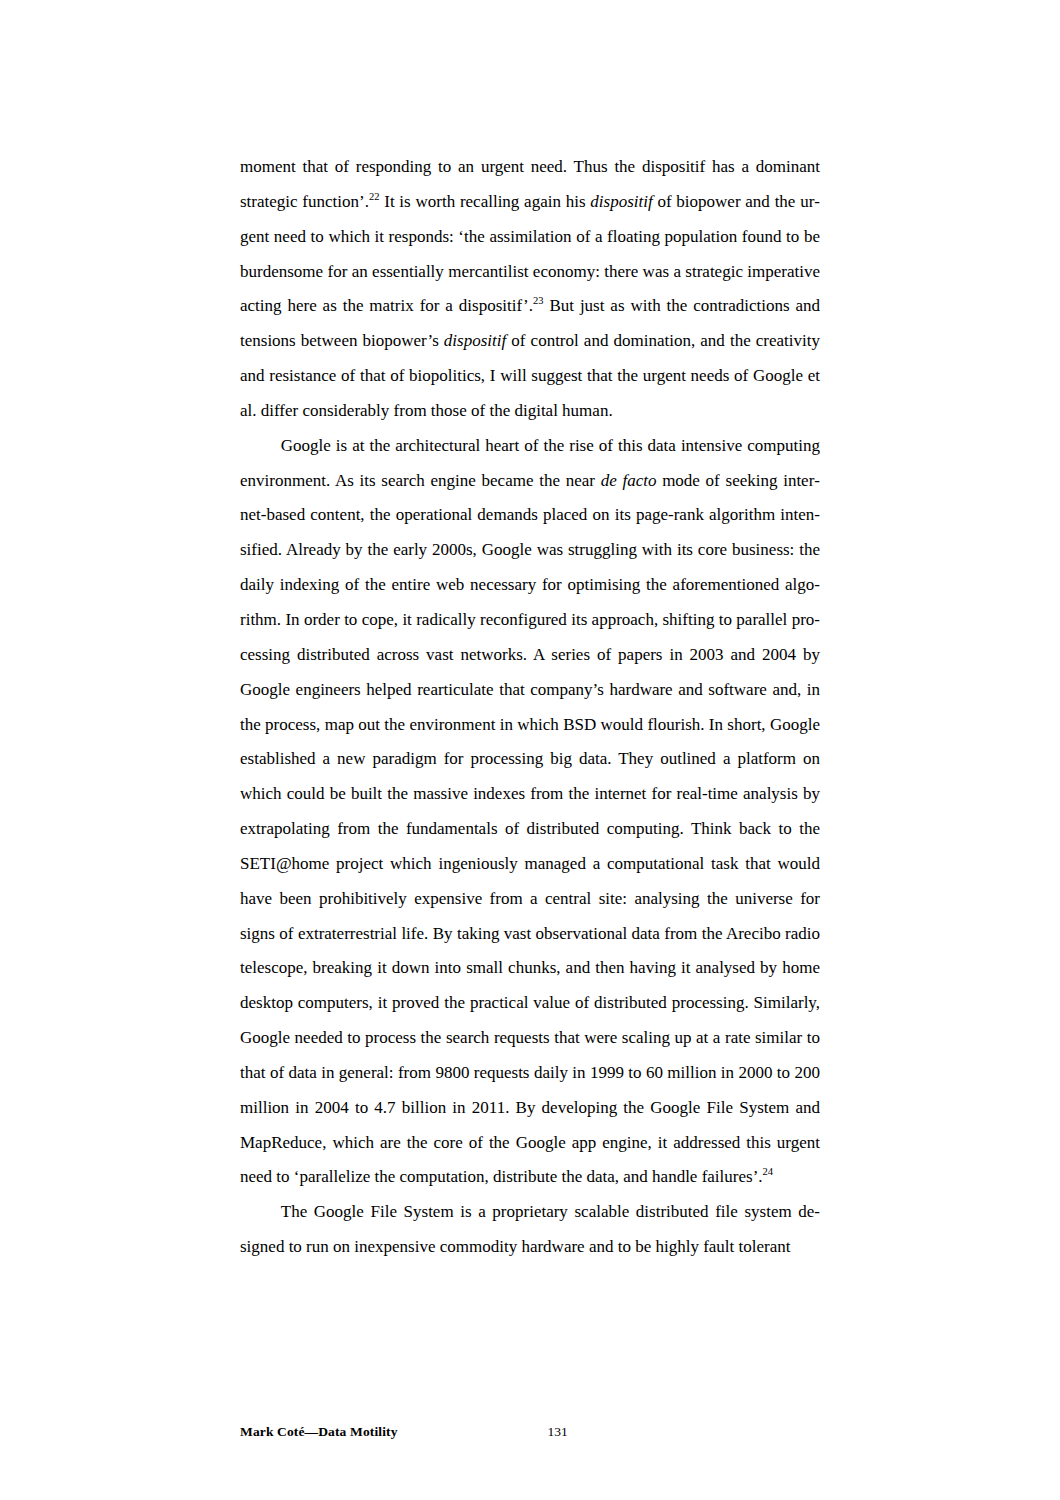moment that of responding to an urgent need. Thus the dispositif has a dominant strategic function’.22 It is worth recalling again his dispositif of biopower and the urgent need to which it responds: ‘the assimilation of a floating population found to be burdensome for an essentially mercantilist economy: there was a strategic imperative acting here as the matrix for a dispositif’.23 But just as with the contradictions and tensions between biopower’s dispositif of control and domination, and the creativity and resistance of that of biopolitics, I will suggest that the urgent needs of Google et al. differ considerably from those of the digital human.
Google is at the architectural heart of the rise of this data intensive computing environment. As its search engine became the near de facto mode of seeking internet-based content, the operational demands placed on its page-rank algorithm intensified. Already by the early 2000s, Google was struggling with its core business: the daily indexing of the entire web necessary for optimising the aforementioned algorithm. In order to cope, it radically reconfigured its approach, shifting to parallel processing distributed across vast networks. A series of papers in 2003 and 2004 by Google engineers helped rearticulate that company’s hardware and software and, in the process, map out the environment in which BSD would flourish. In short, Google established a new paradigm for processing big data. They outlined a platform on which could be built the massive indexes from the internet for real-time analysis by extrapolating from the fundamentals of distributed computing. Think back to the SETI@home project which ingeniously managed a computational task that would have been prohibitively expensive from a central site: analysing the universe for signs of extraterrestrial life. By taking vast observational data from the Arecibo radio telescope, breaking it down into small chunks, and then having it analysed by home desktop computers, it proved the practical value of distributed processing. Similarly, Google needed to process the search requests that were scaling up at a rate similar to that of data in general: from 9800 requests daily in 1999 to 60 million in 2000 to 200 million in 2004 to 4.7 billion in 2011. By developing the Google File System and MapReduce, which are the core of the Google app engine, it addressed this urgent need to ‘parallelize the computation, distribute the data, and handle failures’.24
The Google File System is a proprietary scalable distributed file system designed to run on inexpensive commodity hardware and to be highly fault tolerant
Mark Coté—Data Motility 131